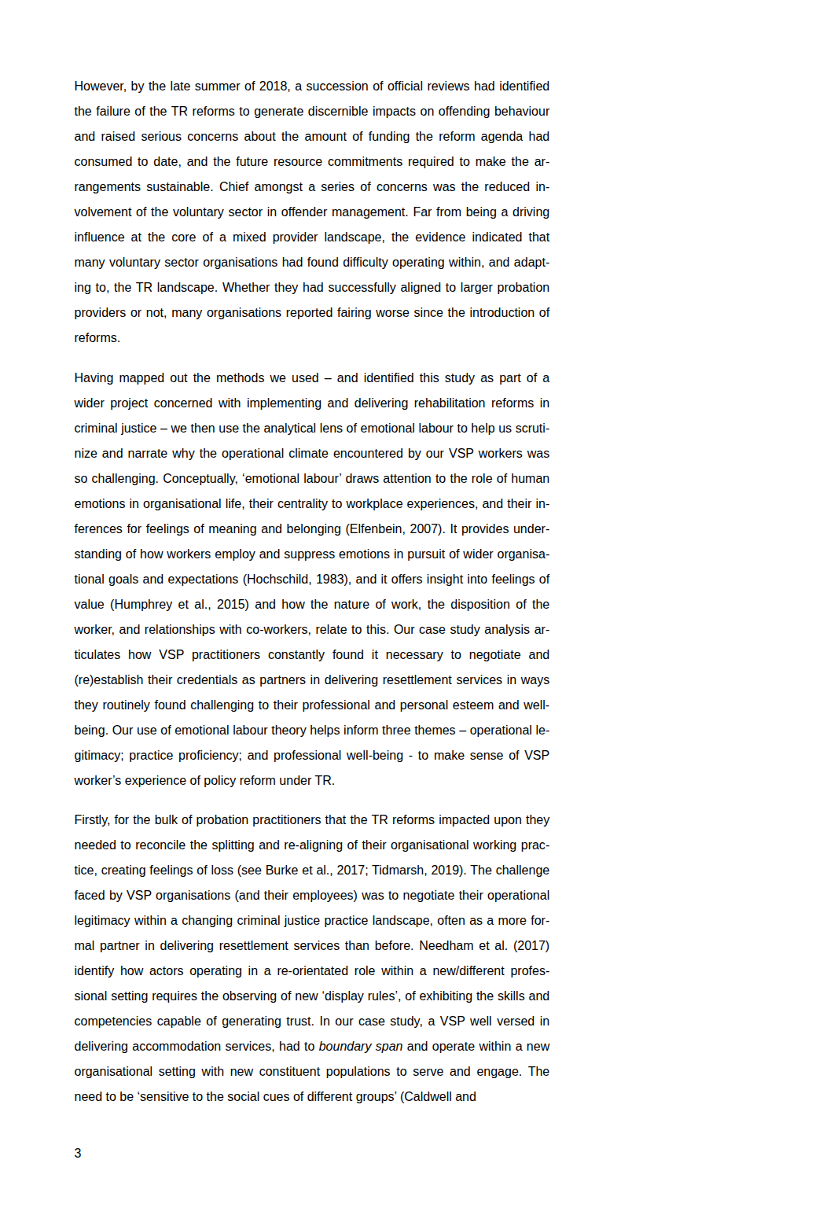However, by the late summer of 2018, a succession of official reviews had identified the failure of the TR reforms to generate discernible impacts on offending behaviour and raised serious concerns about the amount of funding the reform agenda had consumed to date, and the future resource commitments required to make the arrangements sustainable. Chief amongst a series of concerns was the reduced involvement of the voluntary sector in offender management. Far from being a driving influence at the core of a mixed provider landscape, the evidence indicated that many voluntary sector organisations had found difficulty operating within, and adapting to, the TR landscape. Whether they had successfully aligned to larger probation providers or not, many organisations reported fairing worse since the introduction of reforms.
Having mapped out the methods we used – and identified this study as part of a wider project concerned with implementing and delivering rehabilitation reforms in criminal justice – we then use the analytical lens of emotional labour to help us scrutinize and narrate why the operational climate encountered by our VSP workers was so challenging. Conceptually, ‘emotional labour’ draws attention to the role of human emotions in organisational life, their centrality to workplace experiences, and their inferences for feelings of meaning and belonging (Elfenbein, 2007). It provides understanding of how workers employ and suppress emotions in pursuit of wider organisational goals and expectations (Hochschild, 1983), and it offers insight into feelings of value (Humphrey et al., 2015) and how the nature of work, the disposition of the worker, and relationships with co-workers, relate to this. Our case study analysis articulates how VSP practitioners constantly found it necessary to negotiate and (re)establish their credentials as partners in delivering resettlement services in ways they routinely found challenging to their professional and personal esteem and well-being. Our use of emotional labour theory helps inform three themes – operational legitimacy; practice proficiency; and professional well-being - to make sense of VSP worker’s experience of policy reform under TR.
Firstly, for the bulk of probation practitioners that the TR reforms impacted upon they needed to reconcile the splitting and re-aligning of their organisational working practice, creating feelings of loss (see Burke et al., 2017; Tidmarsh, 2019). The challenge faced by VSP organisations (and their employees) was to negotiate their operational legitimacy within a changing criminal justice practice landscape, often as a more formal partner in delivering resettlement services than before. Needham et al. (2017) identify how actors operating in a re-orientated role within a new/different professional setting requires the observing of new ‘display rules’, of exhibiting the skills and competencies capable of generating trust. In our case study, a VSP well versed in delivering accommodation services, had to boundary span and operate within a new organisational setting with new constituent populations to serve and engage. The need to be ‘sensitive to the social cues of different groups’ (Caldwell and
3